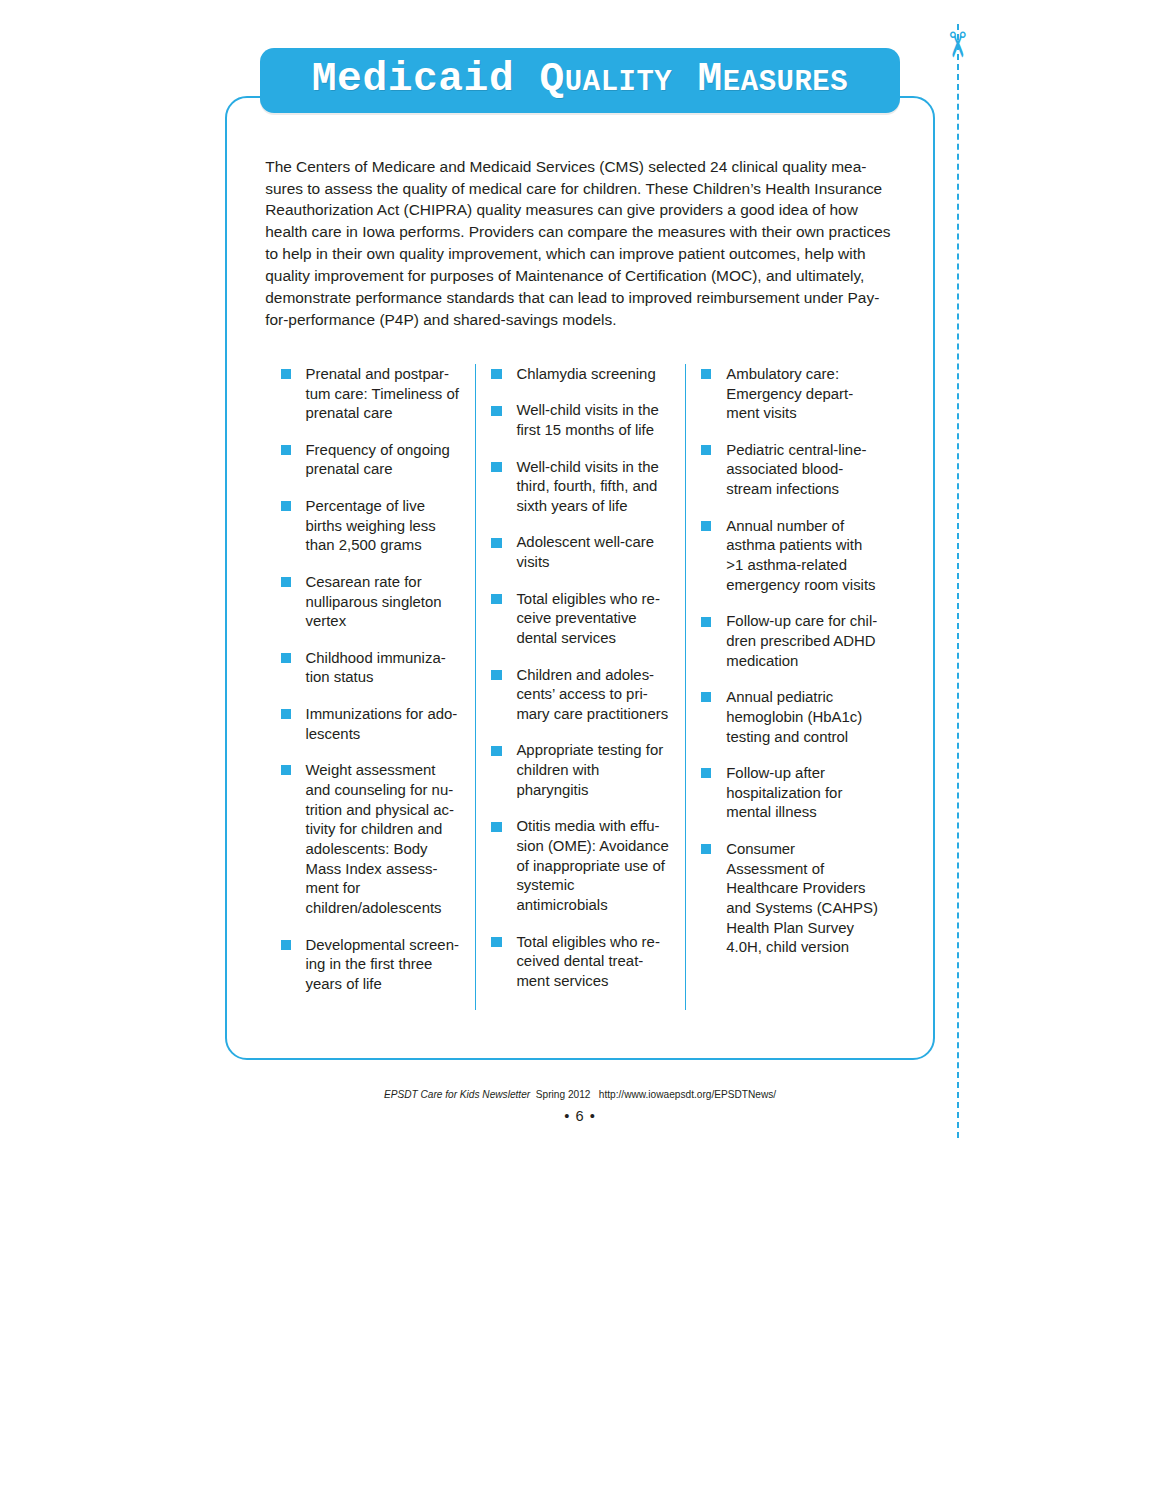✂
Medicaid Quality Measures
The Centers of Medicare and Medicaid Services (CMS) selected 24 clinical quality measures to assess the quality of medical care for children. These Children’s Health Insurance Reauthoriza­tion Act (CHIPRA) quality measures can give providers a good idea of how health care in Iowa performs. Providers can compare the measures with their own practices to help in their own quality improvement, which can improve patient outcomes, help with quality improvement for purposes of Maintenance of Certification (MOC), and ultimately, demonstrate perfor­mance standards that can lead to improved reimbursement under Pay-for-performance (P4P) and shared-savings models.
Prenatal and postpar­tum care: Timeliness of prenatal care
Frequency of ongoing prenatal care
Percentage of live births weighing less than 2,500 grams
Cesarean rate for nullip­arous singleton vertex
Childhood immuniza­tion status
Immunizations for ado­lescents
Weight assessment and counseling for nutrition and physical activity for children and adoles­cents: Body Mass Index assessment for children/adolescents
Developmental screen­ing in the first three years of life
Chlamydia screening
Well-child visits in the first 15 months of life
Well-child visits in the third, fourth, fifth, and sixth years of life
Adolescent well-care visits
Total eligibles who receive preventative dental services
Children and adoles­cents’ access to primary care practitioners
Appropriate testing for children with pharyngitis
Otitis media with effu­sion (OME): Avoidance of inappropriate use of systemic antimicrobials
Total eligibles who re­ceived dental treatment services
Ambulatory care: Emer­gency department visits
Pediatric central-line-associated bloodstream infections
Annual number of asthma patients with >1 asthma-related emergency room visits
Follow-up care for chil­dren prescribed ADHD medication
Annual pediatric hemo­globin (HbA1c) testing and control
Follow-up after hospital­ization for mental illness
Consumer Assessment of Healthcare Providers and Systems (CAHPS) Health Plan Survey 4.0H, child version
EPSDT Care for Kids Newsletter Spring 2012 http://www.iowaepsdt.org/EPSDTNews/
• 6 •